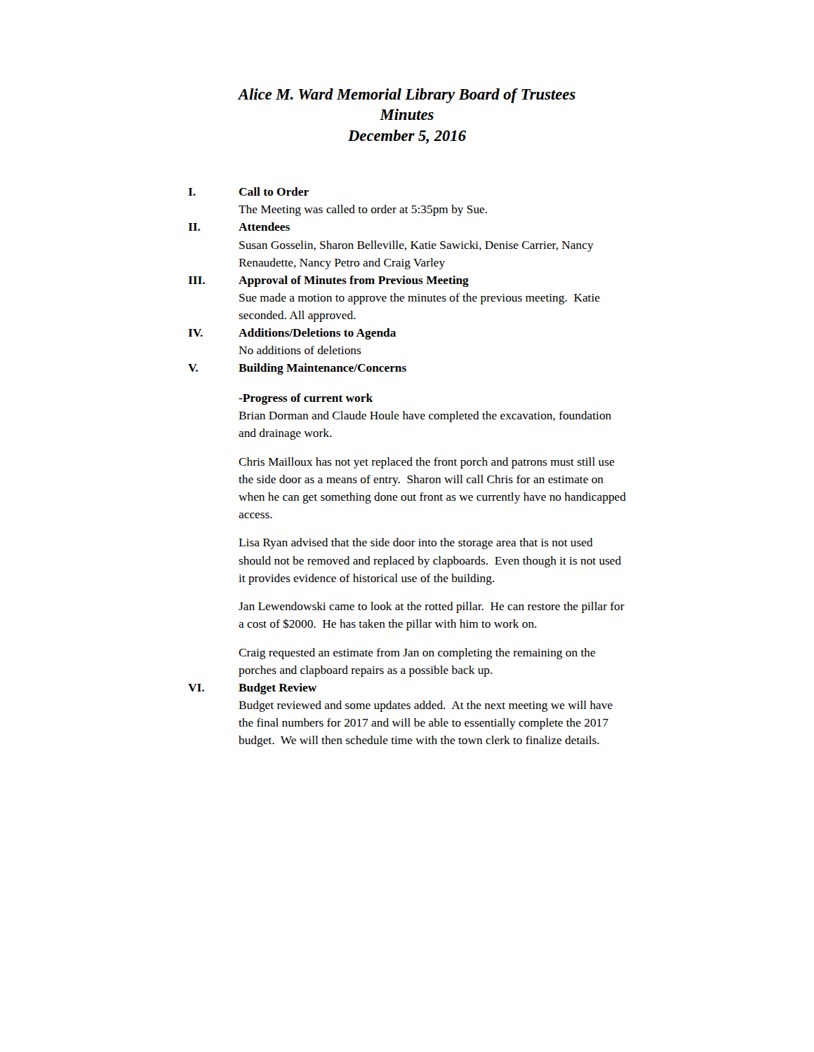Alice M. Ward Memorial Library Board of Trustees Minutes December 5, 2016
| I. | Call to Order The Meeting was called to order at 5:35pm by Sue. |
| II. | Attendees Susan Gosselin, Sharon Belleville, Katie Sawicki, Denise Carrier, Nancy Renaudette, Nancy Petro and Craig Varley |
| III. | Approval of Minutes from Previous Meeting Sue made a motion to approve the minutes of the previous meeting. Katie seconded. All approved. |
| IV. | Additions/Deletions to Agenda No additions of deletions |
| V. | Building Maintenance/Concerns -Progress of current work Brian Dorman and Claude Houle have completed the excavation, foundation and drainage work. Chris Mailloux has not yet replaced the front porch and patrons must still use the side door as a means of entry. Sharon will call Chris for an estimate on when he can get something done out front as we currently have no handicapped access. Lisa Ryan advised that the side door into the storage area that is not used should not be removed and replaced by clapboards. Even though it is not used it provides evidence of historical use of the building. Jan Lewendowski came to look at the rotted pillar. He can restore the pillar for a cost of $2000. He has taken the pillar with him to work on. Craig requested an estimate from Jan on completing the remaining on the porches and clapboard repairs as a possible back up. |
| VI. | Budget Review Budget reviewed and some updates added. At the next meeting we will have the final numbers for 2017 and will be able to essentially complete the 2017 budget. We will then schedule time with the town clerk to finalize details. |